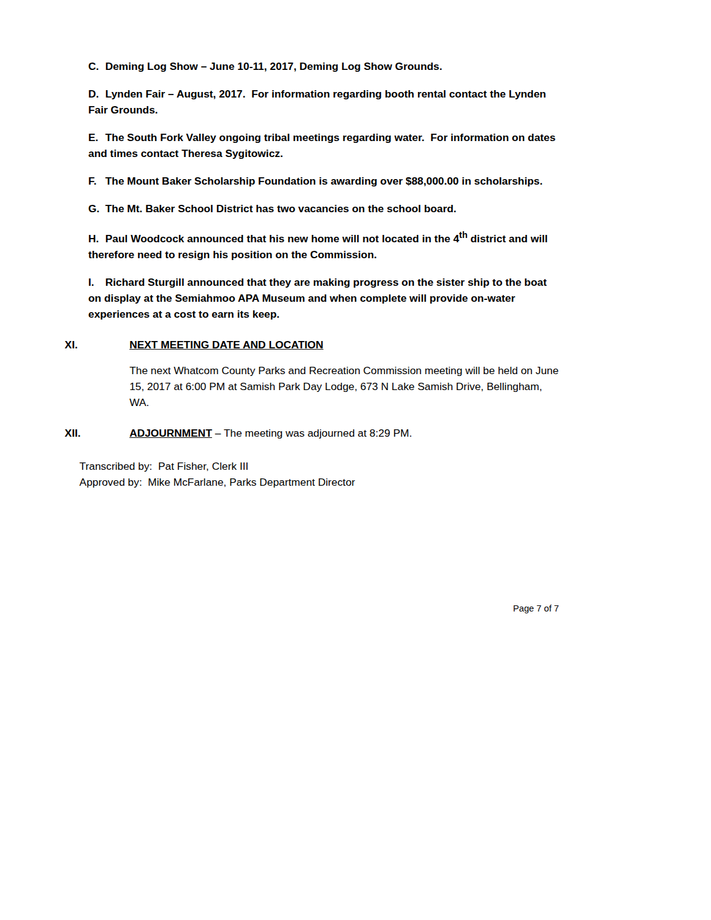C. Deming Log Show – June 10-11, 2017, Deming Log Show Grounds.
D. Lynden Fair – August, 2017. For information regarding booth rental contact the Lynden Fair Grounds.
E. The South Fork Valley ongoing tribal meetings regarding water. For information on dates and times contact Theresa Sygitowicz.
F. The Mount Baker Scholarship Foundation is awarding over $88,000.00 in scholarships.
G. The Mt. Baker School District has two vacancies on the school board.
H. Paul Woodcock announced that his new home will not located in the 4th district and will therefore need to resign his position on the Commission.
I. Richard Sturgill announced that they are making progress on the sister ship to the boat on display at the Semiahmoo APA Museum and when complete will provide on-water experiences at a cost to earn its keep.
XI. NEXT MEETING DATE AND LOCATION
The next Whatcom County Parks and Recreation Commission meeting will be held on June 15, 2017 at 6:00 PM at Samish Park Day Lodge, 673 N Lake Samish Drive, Bellingham, WA.
XII. ADJOURNMENT – The meeting was adjourned at 8:29 PM.
Transcribed by: Pat Fisher, Clerk III
Approved by: Mike McFarlane, Parks Department Director
Page 7 of 7